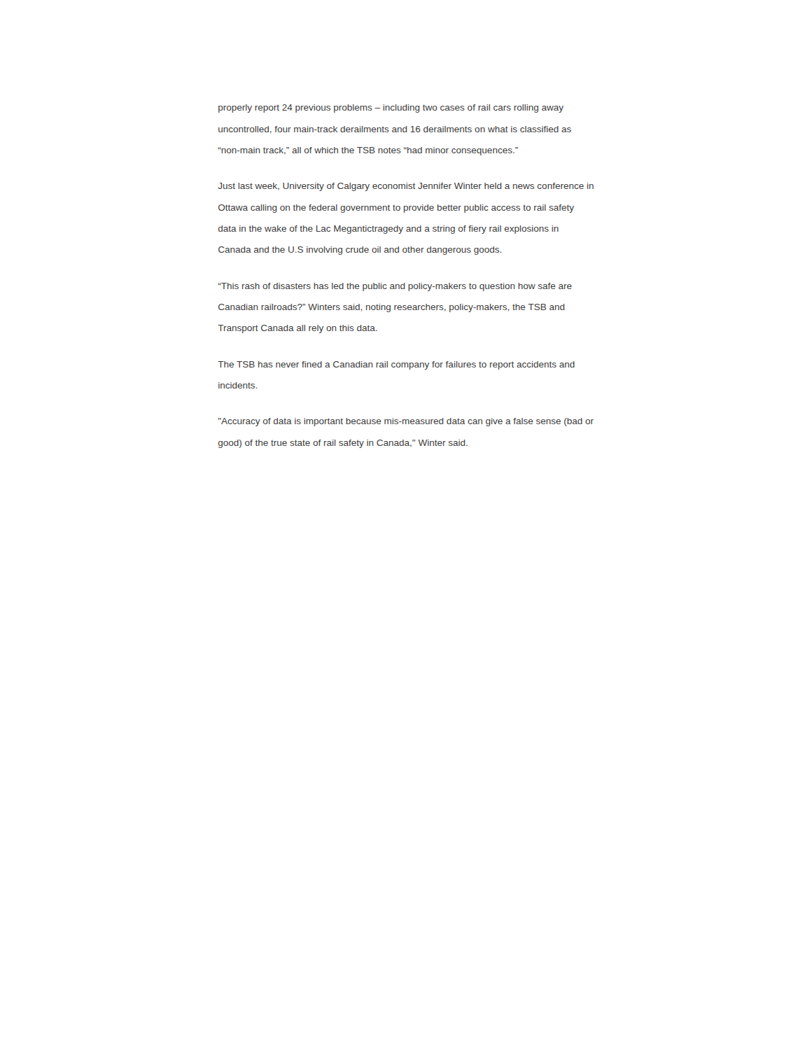properly report 24 previous problems – including two cases of rail cars rolling away uncontrolled, four main-track derailments and 16 derailments on what is classified as “non-main track,” all of which the TSB notes “had minor consequences.”
Just last week, University of Calgary economist Jennifer Winter held a news conference in Ottawa calling on the federal government to provide better public access to rail safety data in the wake of the Lac Megantictragedy and a string of fiery rail explosions in Canada and the U.S involving crude oil and other dangerous goods.
“This rash of disasters has led the public and policy-makers to question how safe are Canadian railroads?” Winters said, noting researchers, policy-makers, the TSB and Transport Canada all rely on this data.
The TSB has never fined a Canadian rail company for failures to report accidents and incidents.
"Accuracy of data is important because mis-measured data can give a false sense (bad or good) of the true state of rail safety in Canada," Winter said.